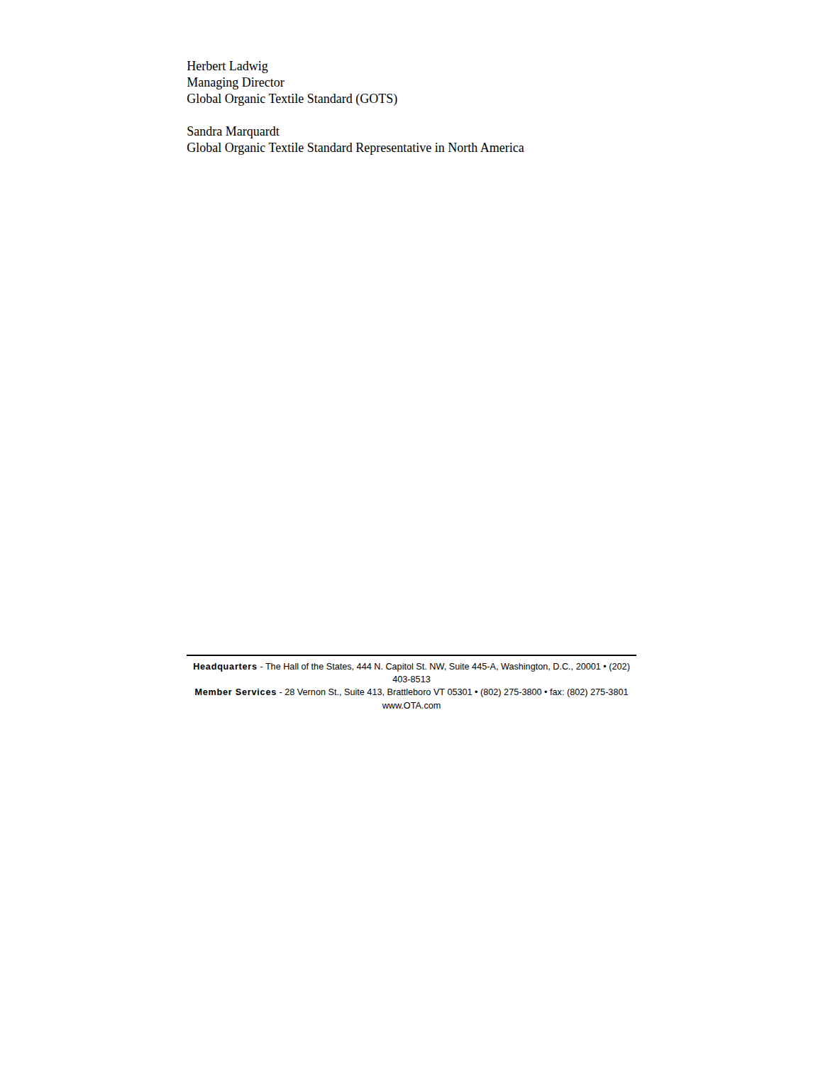Herbert Ladwig
Managing Director
Global Organic Textile Standard (GOTS)
Sandra Marquardt
Global Organic Textile Standard Representative in North America
Headquarters - The Hall of the States, 444 N. Capitol St. NW, Suite 445-A, Washington, D.C., 20001 • (202) 403-8513
Member Services - 28 Vernon St., Suite 413, Brattleboro VT 05301 • (802) 275-3800 • fax: (802) 275-3801
www.OTA.com